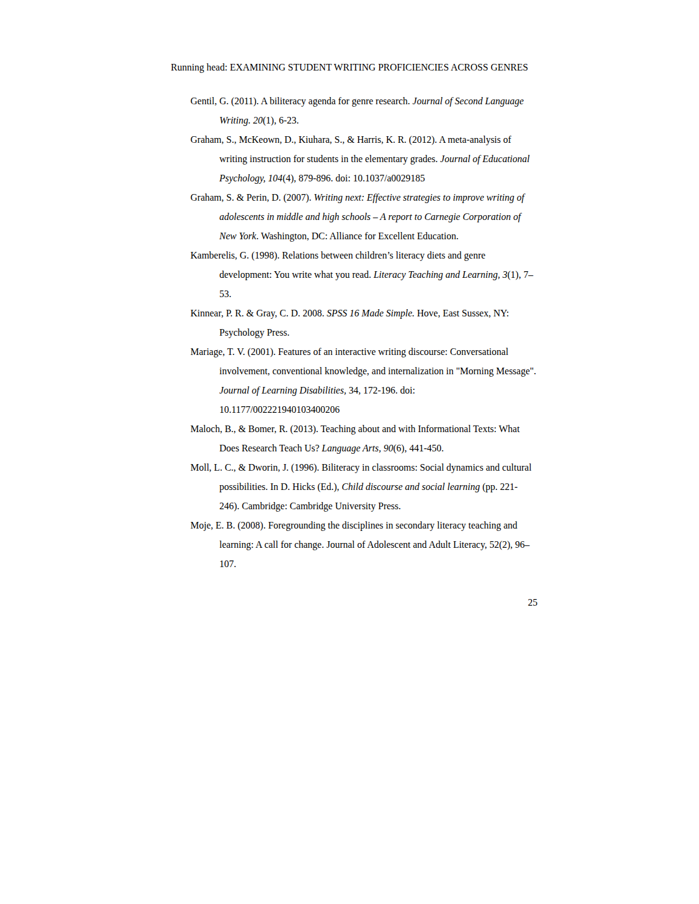Running head: EXAMINING STUDENT WRITING PROFICIENCIES ACROSS GENRES
References
Gentil, G. (2011). A biliteracy agenda for genre research. Journal of Second Language Writing. 20(1), 6-23.
Graham, S., McKeown, D., Kiuhara, S., & Harris, K. R. (2012). A meta-analysis of writing instruction for students in the elementary grades. Journal of Educational Psychology, 104(4), 879-896. doi: 10.1037/a0029185
Graham, S. & Perin, D. (2007). Writing next: Effective strategies to improve writing of adolescents in middle and high schools – A report to Carnegie Corporation of New York. Washington, DC: Alliance for Excellent Education.
Kamberelis, G. (1998). Relations between children’s literacy diets and genre development: You write what you read. Literacy Teaching and Learning, 3(1), 7–53.
Kinnear, P. R. & Gray, C. D. 2008. SPSS 16 Made Simple. Hove, East Sussex, NY: Psychology Press.
Mariage, T. V. (2001). Features of an interactive writing discourse: Conversational involvement, conventional knowledge, and internalization in "Morning Message". Journal of Learning Disabilities, 34, 172-196. doi: 10.1177/002221940103400206
Maloch, B., & Bomer, R. (2013). Teaching about and with Informational Texts: What Does Research Teach Us? Language Arts, 90(6), 441-450.
Moll, L. C., & Dworin, J. (1996). Biliteracy in classrooms: Social dynamics and cultural possibilities. In D. Hicks (Ed.), Child discourse and social learning (pp. 221-246). Cambridge: Cambridge University Press.
Moje, E. B. (2008). Foregrounding the disciplines in secondary literacy teaching and learning: A call for change. Journal of Adolescent and Adult Literacy, 52(2), 96–107.
25